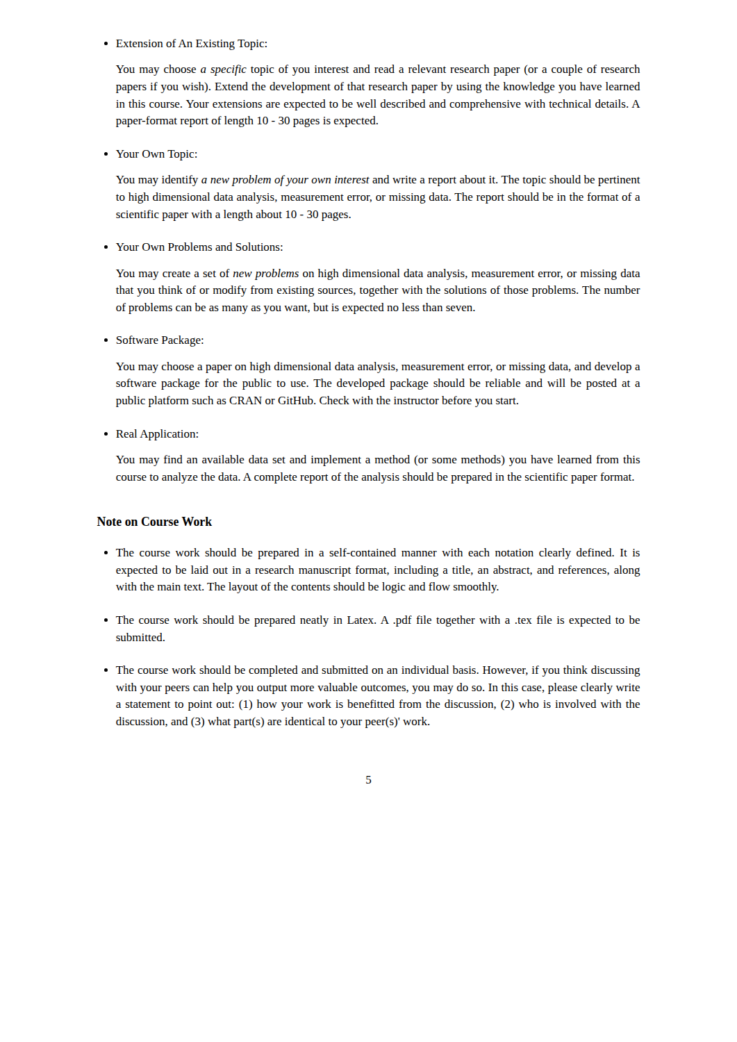Extension of An Existing Topic:
You may choose a specific topic of you interest and read a relevant research paper (or a couple of research papers if you wish). Extend the development of that research paper by using the knowledge you have learned in this course. Your extensions are expected to be well described and comprehensive with technical details. A paper-format report of length 10 - 30 pages is expected.
Your Own Topic:
You may identify a new problem of your own interest and write a report about it. The topic should be pertinent to high dimensional data analysis, measurement error, or missing data. The report should be in the format of a scientific paper with a length about 10 - 30 pages.
Your Own Problems and Solutions:
You may create a set of new problems on high dimensional data analysis, measurement error, or missing data that you think of or modify from existing sources, together with the solutions of those problems. The number of problems can be as many as you want, but is expected no less than seven.
Software Package:
You may choose a paper on high dimensional data analysis, measurement error, or missing data, and develop a software package for the public to use. The developed package should be reliable and will be posted at a public platform such as CRAN or GitHub. Check with the instructor before you start.
Real Application:
You may find an available data set and implement a method (or some methods) you have learned from this course to analyze the data. A complete report of the analysis should be prepared in the scientific paper format.
Note on Course Work
The course work should be prepared in a self-contained manner with each notation clearly defined. It is expected to be laid out in a research manuscript format, including a title, an abstract, and references, along with the main text. The layout of the contents should be logic and flow smoothly.
The course work should be prepared neatly in Latex. A .pdf file together with a .tex file is expected to be submitted.
The course work should be completed and submitted on an individual basis. However, if you think discussing with your peers can help you output more valuable outcomes, you may do so. In this case, please clearly write a statement to point out: (1) how your work is benefitted from the discussion, (2) who is involved with the discussion, and (3) what part(s) are identical to your peer(s)' work.
5